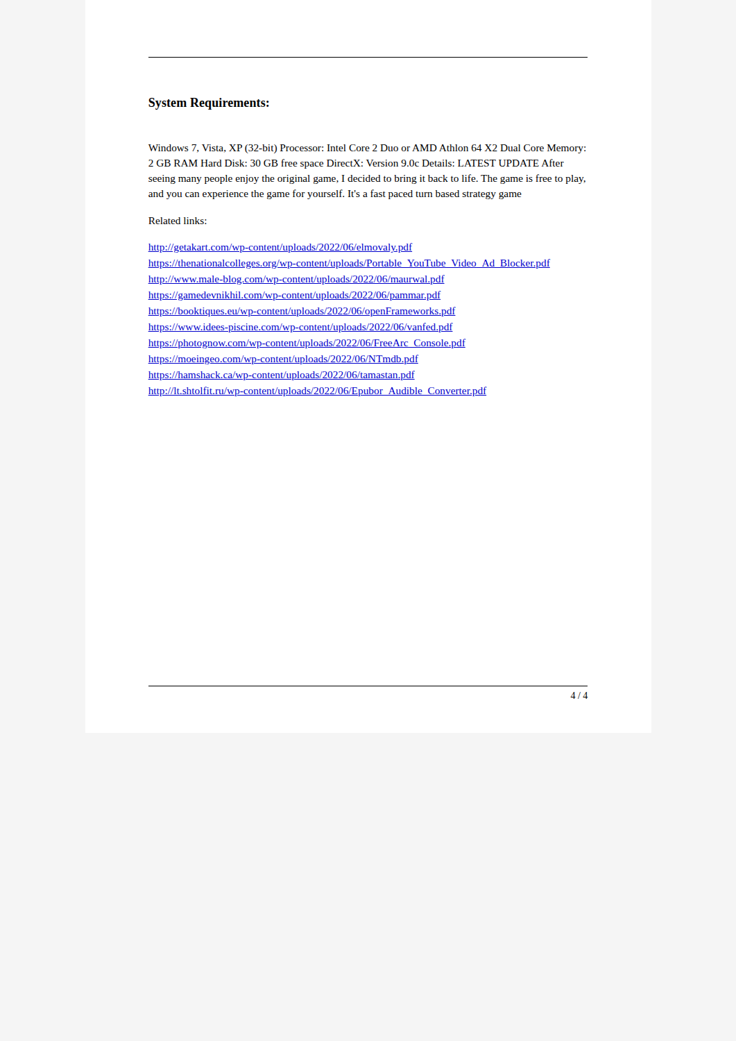System Requirements:
Windows 7, Vista, XP (32-bit) Processor: Intel Core 2 Duo or AMD Athlon 64 X2 Dual Core Memory: 2 GB RAM Hard Disk: 30 GB free space DirectX: Version 9.0c Details: LATEST UPDATE After seeing many people enjoy the original game, I decided to bring it back to life. The game is free to play, and you can experience the game for yourself. It's a fast paced turn based strategy game
Related links:
http://getakart.com/wp-content/uploads/2022/06/elmovaly.pdf
https://thenationalcolleges.org/wp-content/uploads/Portable_YouTube_Video_Ad_Blocker.pdf
http://www.male-blog.com/wp-content/uploads/2022/06/maurwal.pdf
https://gamedevnikhil.com/wp-content/uploads/2022/06/pammar.pdf
https://booktiques.eu/wp-content/uploads/2022/06/openFrameworks.pdf
https://www.idees-piscine.com/wp-content/uploads/2022/06/vanfed.pdf
https://photognow.com/wp-content/uploads/2022/06/FreeArc_Console.pdf
https://moeingeo.com/wp-content/uploads/2022/06/NTmdb.pdf
https://hamshack.ca/wp-content/uploads/2022/06/tamastan.pdf
http://lt.shtolfit.ru/wp-content/uploads/2022/06/Epubor_Audible_Converter.pdf
4 / 4